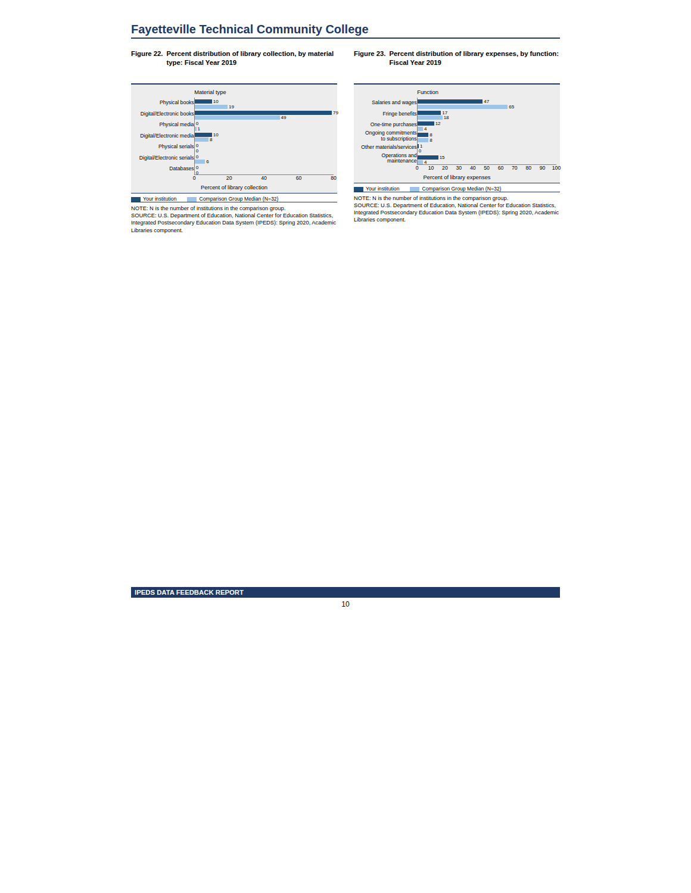Fayetteville Technical Community College
Figure 22. Percent distribution of library collection, by material type: Fiscal Year 2019
Material type
| Physical books | 10 19 |
| Digital/Electronic books | 79 49 |
| Physical media | 0 1 |
| Digital/Electronic media | 10 8 |
| Physical serials | 0 0 |
| Digital/Electronic serials | 0 6 |
| Databases | 0 0 |
0 20 40 60 80
Percent of library collection
Your institution Comparison Group Median (N=32)
NOTE: N is the number of institutions in the comparison group.
SOURCE: U.S. Department of Education, National Center for Education Statistics, Integrated Postsecondary Education Data System (IPEDS): Spring 2020, Academic Libraries component.
Figure 23. Percent distribution of library expenses, by function: Fiscal Year 2019
Function
| Salaries and wages | 47 65 |
| Fringe benefits | 17 18 |
| One-time purchases | 12 4 |
| Ongoing commitments to subscriptions | 8 8 |
| Other materials/services | 1 0 |
| Operations and maintenance | 15 4 |
0 10 20 30 40 50 60 70 80 90 100
Percent of library expenses
Your institution Comparison Group Median (N=32)
NOTE: N is the number of institutions in the comparison group.
SOURCE: U.S. Department of Education, National Center for Education Statistics, Integrated Postsecondary Education Data System (IPEDS): Spring 2020, Academic Libraries component.
IPEDS DATA FEEDBACK REPORT
10